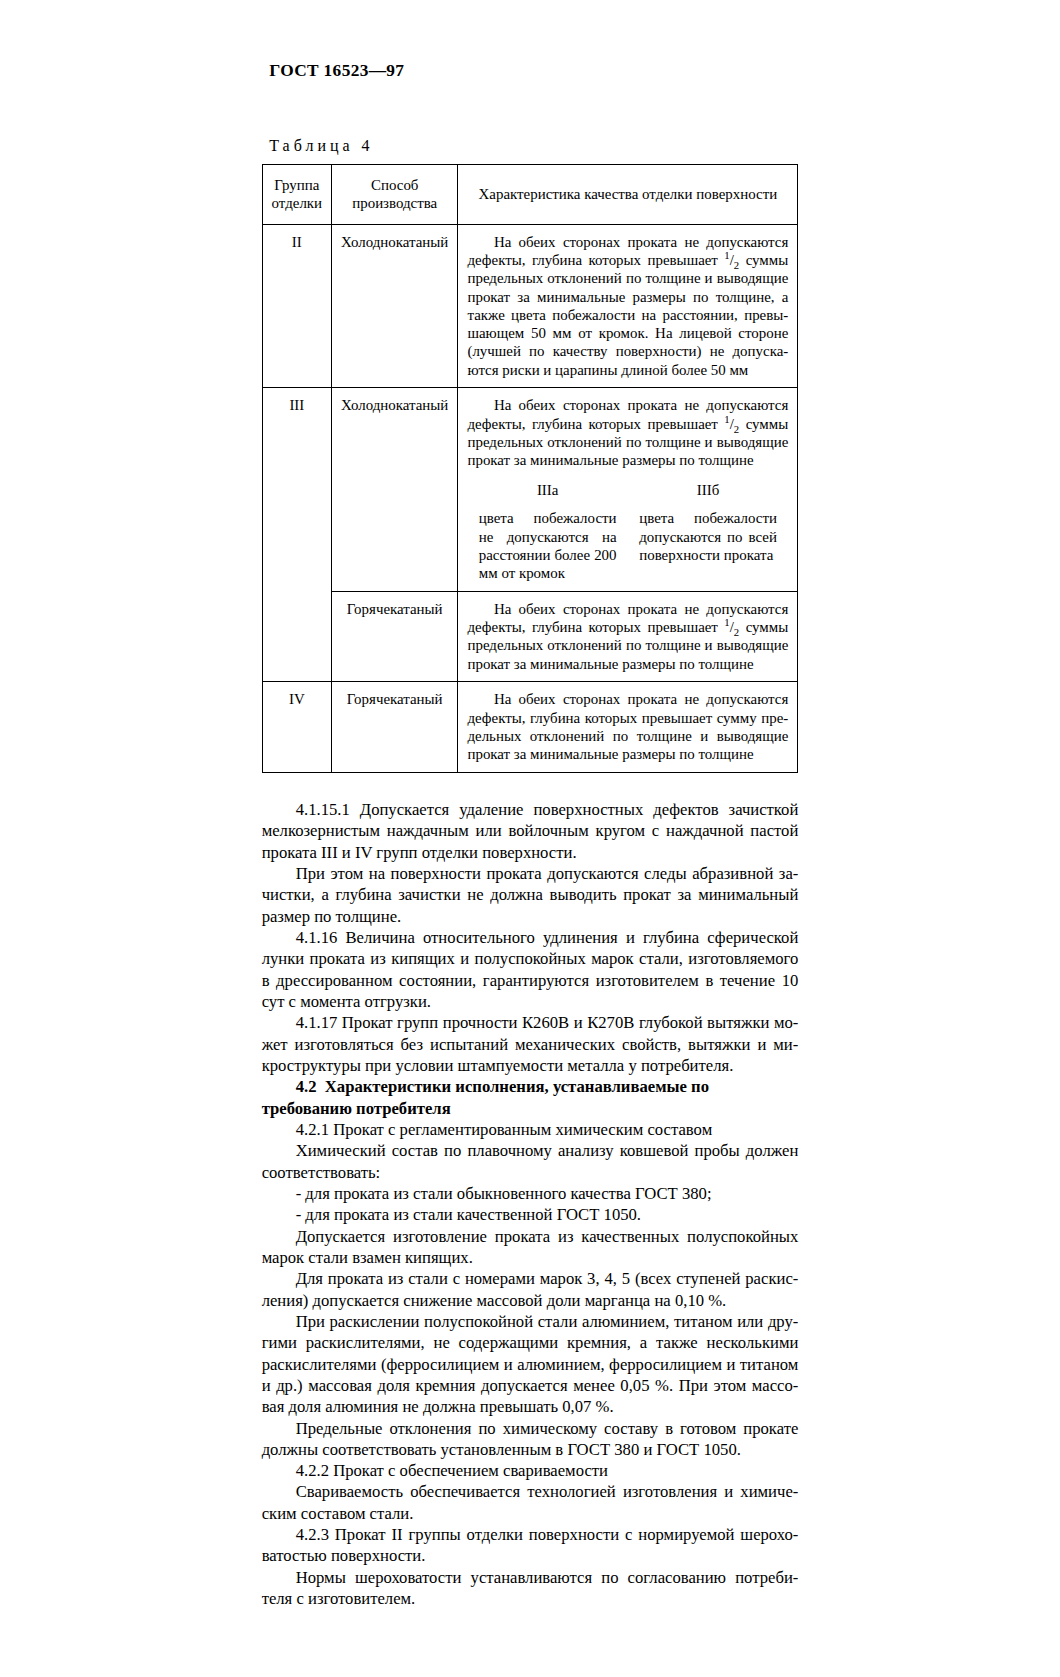ГОСТ 16523—97
Таблица 4
| Группа отделки | Способ производства | Характеристика качества отделки поверхности |
| --- | --- | --- |
| II | Холоднокатаный | На обеих сторонах проката не допускаются дефекты, глубина которых превышает 1 / 2 суммы предельных отклонений по толщине и выводящие прокат за минимальные размеры по толщине, а также цвета побежалости на расстоянии, превышающем 50 мм от кромок. На лицевой стороне (лучшей по качеству поверхности) не допускаются риски и царапины длиной более 50 мм |
| III | Холоднокатаный | На обеих сторонах проката не допускаются дефекты, глубина которых превышает 1 / 2 суммы предельных отклонений по толщине и выводящие прокат за минимальные размеры по толщине IIIа IIIб цвета побежалости не до­пускаются на расстоянии более 200 мм от кромок цвета побежалости допускают­ся по всей поверхности проката |
| Горячекатаный | На обеих сторонах проката не допускаются дефекты, глубина которых превышает 1 / 2 суммы предельных отклонений по толщине и выводящие прокат за минимальные размеры по толщине |
| IV | Горячекатаный | На обеих сторонах проката не допускаются дефекты, глубина которых превышает сумму предельных отклонений по толщине и выводящие прокат за минимальные размеры по толщине |
4.1.15.1 Допускается удаление поверхностных дефектов зачисткой мелкозернистым наждач­ным или войлочным кругом с наждачной пастой проката III и IV групп отделки поверхности.
При этом на поверхности проката допускаются следы абразивной зачистки, а глубина зачистки не должна выводить прокат за минимальный размер по толщине.
4.1.16 Величина относительного удлинения и глубина сферической лунки проката из кипящих и полуспокойных марок стали, изготовляемого в дрессированном состоянии, гарантируются изго­товителем в течение 10 сут с момента отгрузки.
4.1.17 Прокат групп прочности К260В и К270В глубокой вытяжки может изготовляться без испытаний механических свойств, вытяжки и микроструктуры при условии штампуемости металла у потребителя.
4.2 Характеристики исполнения, устанавливаемые по требованию потребителя
4.2.1 Прокат с регламентированным химическим составом
Химический состав по плавочному анализу ковшевой пробы должен соответствовать:
- для проката из стали обыкновенного качества ГОСТ 380;
- для проката из стали качественной ГОСТ 1050.
Допускается изготовление проката из качественных полуспокойных марок стали взамен кипя­щих.
Для проката из стали с номерами марок 3, 4, 5 (всех ступеней раскисления) допускается снижение массовой доли марганца на 0,10 %.
При раскислении полуспокойной стали алюминием, титаном или другими раскислителями, не содержащими кремния, а также несколькими раскислителями (ферросилицием и алюминием, ферросилицием и титаном и др.) массовая доля кремния допускается менее 0,05 %. При этом массовая доля алюминия не должна превышать 0,07 %.
Предельные отклонения по химическому составу в готовом прокате должны соответствовать установленным в ГОСТ 380 и ГОСТ 1050.
4.2.2 Прокат с обеспечением свариваемости
Свариваемость обеспечивается технологией изготовления и химическим составом стали.
4.2.3 Прокат II группы отделки поверхности с нормируемой шероховатостью поверхности.
Нормы шероховатости устанавливаются по согласованию потребителя с изготовителем.